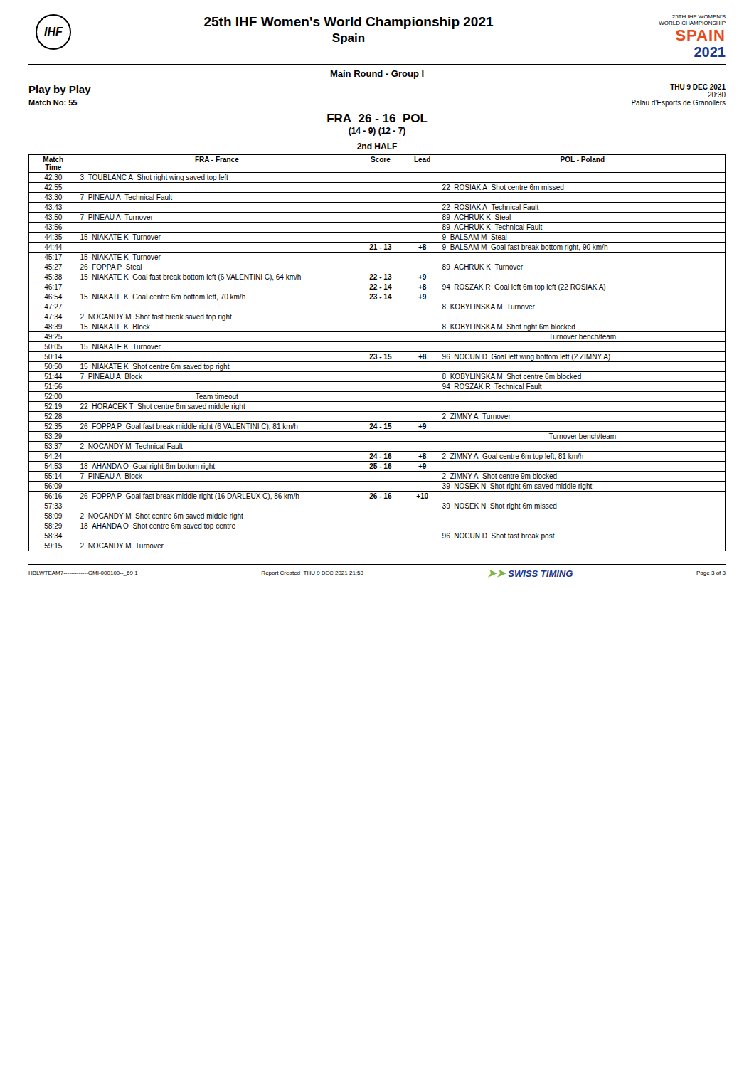IHF
25th IHF Women's World Championship 2021
Spain
25TH IHF WOMEN'S
WORLD CHAMPIONSHIP
SPAIN
2021
Main Round - Group I
Play by Play
Match No: 55
THU 9 DEC 2021
20:30
Palau d'Esports de Granollers
FRA 26 - 16 POL
(14 - 9) (12 - 7)
2nd HALF
| Match Time | FRA - France | Score | Lead | POL - Poland |
| --- | --- | --- | --- | --- |
| 42:30 | 3 TOUBLANC A Shot right wing saved top left | | | |
| 42:55 | | | | 22 ROSIAK A Shot centre 6m missed |
| 43:30 | 7 PINEAU A Technical Fault | | | |
| 43:43 | | | | 22 ROSIAK A Technical Fault |
| 43:50 | 7 PINEAU A Turnover | | | 89 ACHRUK K Steal |
| 43:56 | | | | 89 ACHRUK K Technical Fault |
| 44:35 | 15 NIAKATE K Turnover | | | 9 BALSAM M Steal |
| 44:44 | | 21 - 13 | +8 | 9 BALSAM M Goal fast break bottom right, 90 km/h |
| 45:17 | 15 NIAKATE K Turnover | | | |
| 45:27 | 26 FOPPA P Steal | | | 89 ACHRUK K Turnover |
| 45:38 | 15 NIAKATE K Goal fast break bottom left (6 VALENTINI C), 64 km/h | 22 - 13 | +9 | |
| 46:17 | | 22 - 14 | +8 | 94 ROSZAK R Goal left 6m top left (22 ROSIAK A) |
| 46:54 | 15 NIAKATE K Goal centre 6m bottom left, 70 km/h | 23 - 14 | +9 | |
| 47:27 | | | | 8 KOBYLINSKA M Turnover |
| 47:34 | 2 NOCANDY M Shot fast break saved top right | | | |
| 48:39 | 15 NIAKATE K Block | | | 8 KOBYLINSKA M Shot right 6m blocked |
| 49:25 | | | | Turnover bench/team |
| 50:05 | 15 NIAKATE K Turnover | | | |
| 50:14 | | 23 - 15 | +8 | 96 NOCUN D Goal left wing bottom left (2 ZIMNY A) |
| 50:50 | 15 NIAKATE K Shot centre 6m saved top right | | | |
| 51:44 | 7 PINEAU A Block | | | 8 KOBYLINSKA M Shot centre 6m blocked |
| 51:56 | | | | 94 ROSZAK R Technical Fault |
| 52:00 | Team timeout | | | |
| 52:19 | 22 HORACEK T Shot centre 6m saved middle right | | | |
| 52:28 | | | | 2 ZIMNY A Turnover |
| 52:35 | 26 FOPPA P Goal fast break middle right (6 VALENTINI C), 81 km/h | 24 - 15 | +9 | |
| 53:29 | | | | Turnover bench/team |
| 53:37 | 2 NOCANDY M Technical Fault | | | |
| 54:24 | | 24 - 16 | +8 | 2 ZIMNY A Goal centre 6m top left, 81 km/h |
| 54:53 | 18 AHANDA O Goal right 6m bottom right | 25 - 16 | +9 | |
| 55:14 | 7 PINEAU A Block | | | 2 ZIMNY A Shot centre 9m blocked |
| 56:09 | | | | 39 NOSEK N Shot right 6m saved middle right |
| 56:16 | 26 FOPPA P Goal fast break middle right (16 DARLEUX C), 86 km/h | 26 - 16 | +10 | |
| 57:33 | | | | 39 NOSEK N Shot right 6m missed |
| 58:09 | 2 NOCANDY M Shot centre 6m saved middle right | | | |
| 58:29 | 18 AHANDA O Shot centre 6m saved top centre | | | |
| 58:34 | | | | 96 NOCUN D Shot fast break post |
| 59:15 | 2 NOCANDY M Turnover | | | |
HBLWTEAM7-------------GMI-000100--_69 1
Report Created THU 9 DEC 2021 21:53
➤➤ SWISS TIMING
Page 3 of 3